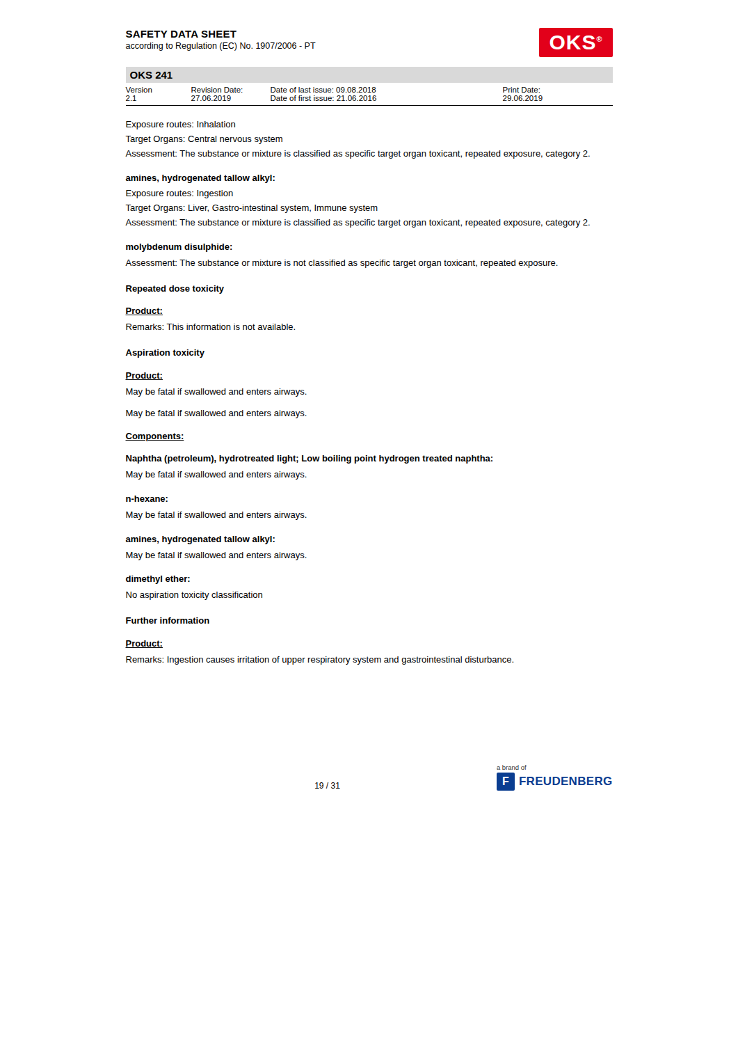SAFETY DATA SHEET
according to Regulation (EC) No. 1907/2006 - PT
OKS®
OKS 241
| Version 2.1 | Revision Date: 27.06.2019 | Date of last issue: 09.08.2018 Date of first issue: 21.06.2016 | Print Date: 29.06.2019 |
Exposure routes: Inhalation
Target Organs: Central nervous system
Assessment: The substance or mixture is classified as specific target organ toxicant, repeated exposure, category 2.
amines, hydrogenated tallow alkyl:
Exposure routes: Ingestion
Target Organs: Liver, Gastro-intestinal system, Immune system
Assessment: The substance or mixture is classified as specific target organ toxicant, repeated exposure, category 2.
molybdenum disulphide:
Assessment: The substance or mixture is not classified as specific target organ toxicant, repeated exposure.
Repeated dose toxicity
Product:
Remarks: This information is not available.
Aspiration toxicity
Product:
May be fatal if swallowed and enters airways.
May be fatal if swallowed and enters airways.
Components:
Naphtha (petroleum), hydrotreated light; Low boiling point hydrogen treated naphtha:
May be fatal if swallowed and enters airways.
n-hexane:
May be fatal if swallowed and enters airways.
amines, hydrogenated tallow alkyl:
May be fatal if swallowed and enters airways.
dimethyl ether:
No aspiration toxicity classification
Further information
Product:
Remarks: Ingestion causes irritation of upper respiratory system and gastrointestinal disturbance.
19 / 31
a brand of
F
FREUDENBERG